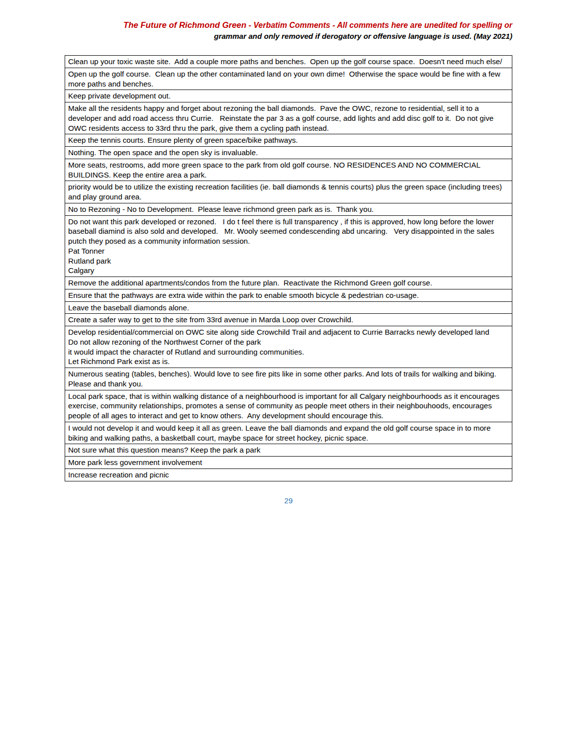The Future of Richmond Green - Verbatim Comments - All comments here are unedited for spelling or
grammar and only removed if derogatory or offensive language is used. (May 2021)
| Clean up your toxic waste site. Add a couple more paths and benches. Open up the golf course space. Doesn't need much else/ |
| Open up the golf course. Clean up the other contaminated land on your own dime! Otherwise the space would be fine with a few more paths and benches. |
| Keep private development out. |
| Make all the residents happy and forget about rezoning the ball diamonds. Pave the OWC, rezone to residential, sell it to a developer and add road access thru Currie. Reinstate the par 3 as a golf course, add lights and add disc golf to it. Do not give OWC residents access to 33rd thru the park, give them a cycling path instead. |
| Keep the tennis courts. Ensure plenty of green space/bike pathways. |
| Nothing. The open space and the open sky is invaluable. |
| More seats, restrooms, add more green space to the park from old golf course. NO RESIDENCES AND NO COMMERCIAL BUILDINGS. Keep the entire area a park. |
| priority would be to utilize the existing recreation facilities (ie. ball diamonds & tennis courts) plus the green space (including trees) and play ground area. |
| No to Rezoning - No to Development. Please leave richmond green park as is. Thank you. |
| Do not want this park developed or rezoned. I do t feel there is full transparency , if this is approved, how long before the lower baseball diamind is also sold and developed. Mr. Wooly seemed condescending abd uncaring. Very disappointed in the sales putch they posed as a community information session. Pat Tonner Rutland park Calgary |
| Remove the additional apartments/condos from the future plan. Reactivate the Richmond Green golf course. |
| Ensure that the pathways are extra wide within the park to enable smooth bicycle & pedestrian co-usage. |
| Leave the baseball diamonds alone. |
| Create a safer way to get to the site from 33rd avenue in Marda Loop over Crowchild. |
| Develop residential/commercial on OWC site along side Crowchild Trail and adjacent to Currie Barracks newly developed land Do not allow rezoning of the Northwest Corner of the park it would impact the character of Rutland and surrounding communities. Let Richmond Park exist as is. |
| Numerous seating (tables, benches). Would love to see fire pits like in some other parks. And lots of trails for walking and biking. Please and thank you. |
| Local park space, that is within walking distance of a neighbourhood is important for all Calgary neighbourhoods as it encourages exercise, community relationships, promotes a sense of community as people meet others in their neighbouhoods, encourages people of all ages to interact and get to know others. Any development should encourage this. |
| I would not develop it and would keep it all as green. Leave the ball diamonds and expand the old golf course space in to more biking and walking paths, a basketball court, maybe space for street hockey, picnic space. |
| Not sure what this question means? Keep the park a park |
| More park less government involvement |
| Increase recreation and picnic |
29